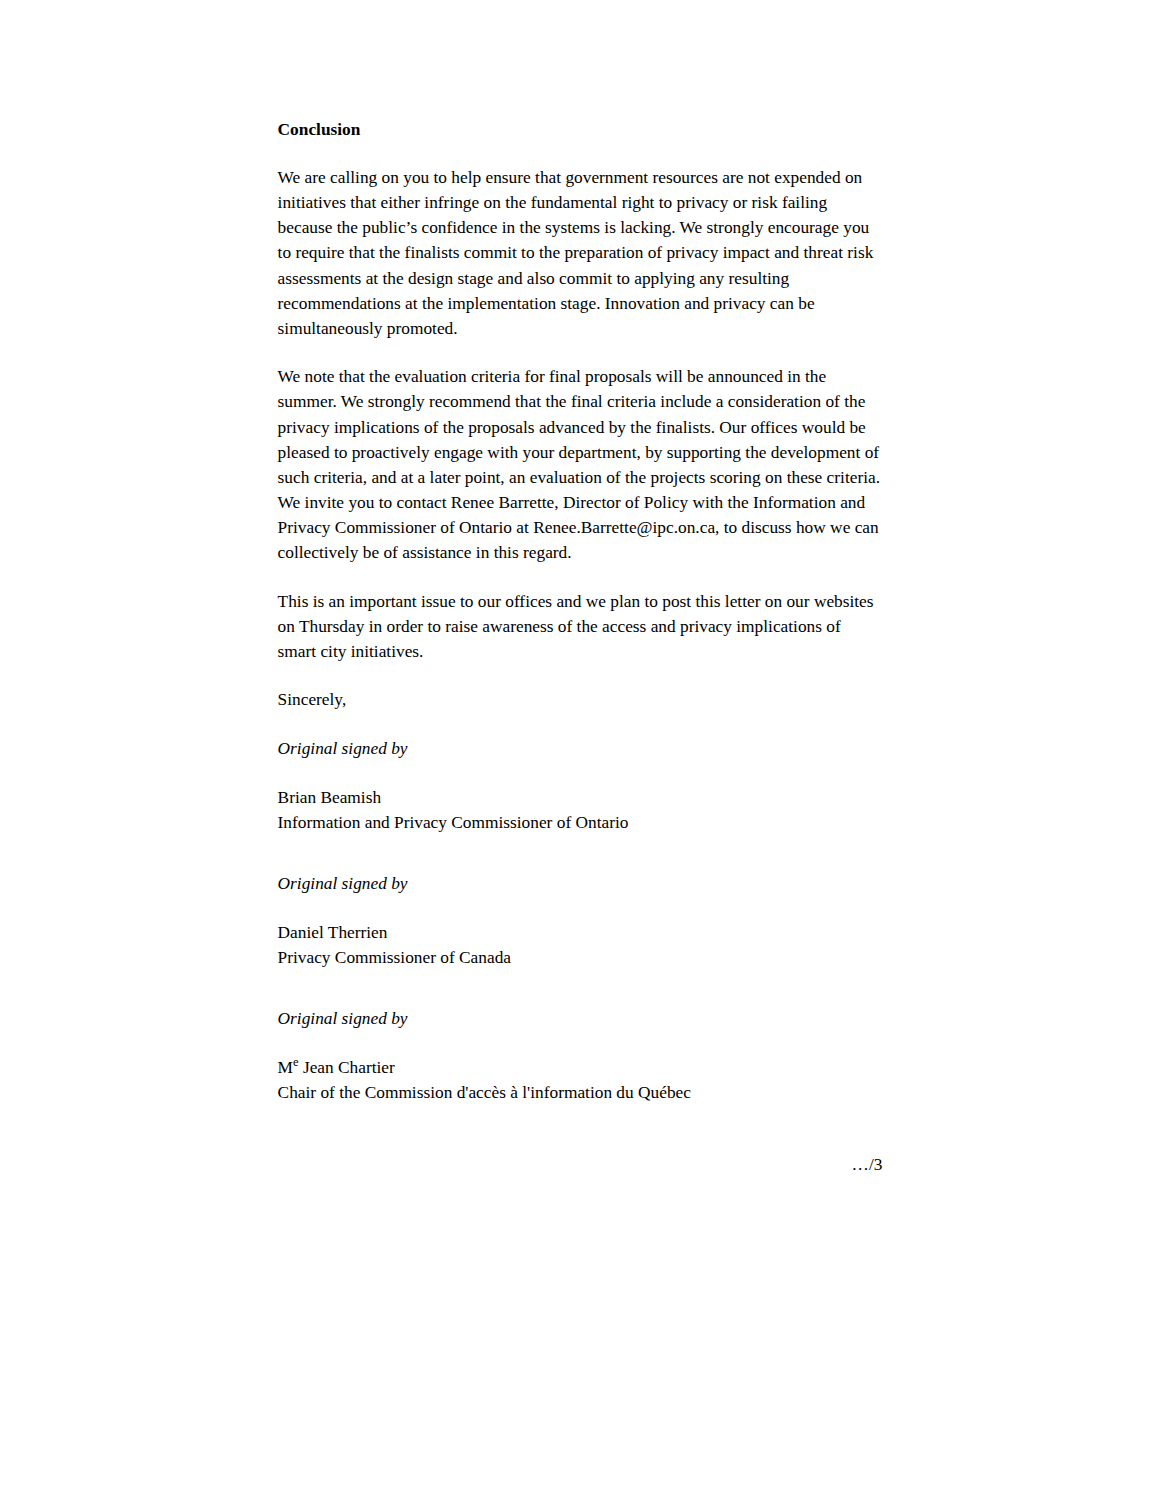Conclusion
We are calling on you to help ensure that government resources are not expended on initiatives that either infringe on the fundamental right to privacy or risk failing because the public’s confidence in the systems is lacking. We strongly encourage you to require that the finalists commit to the preparation of privacy impact and threat risk assessments at the design stage and also commit to applying any resulting recommendations at the implementation stage. Innovation and privacy can be simultaneously promoted.
We note that the evaluation criteria for final proposals will be announced in the summer. We strongly recommend that the final criteria include a consideration of the privacy implications of the proposals advanced by the finalists. Our offices would be pleased to proactively engage with your department, by supporting the development of such criteria, and at a later point, an evaluation of the projects scoring on these criteria. We invite you to contact Renee Barrette, Director of Policy with the Information and Privacy Commissioner of Ontario at Renee.Barrette@ipc.on.ca, to discuss how we can collectively be of assistance in this regard.
This is an important issue to our offices and we plan to post this letter on our websites on Thursday in order to raise awareness of the access and privacy implications of smart city initiatives.
Sincerely,
Original signed by
Brian Beamish Information and Privacy Commissioner of Ontario
Original signed by
Daniel Therrien Privacy Commissioner of Canada
Original signed by
Me Jean Chartier Chair of the Commission d'accès à l'information du Québec
…/3